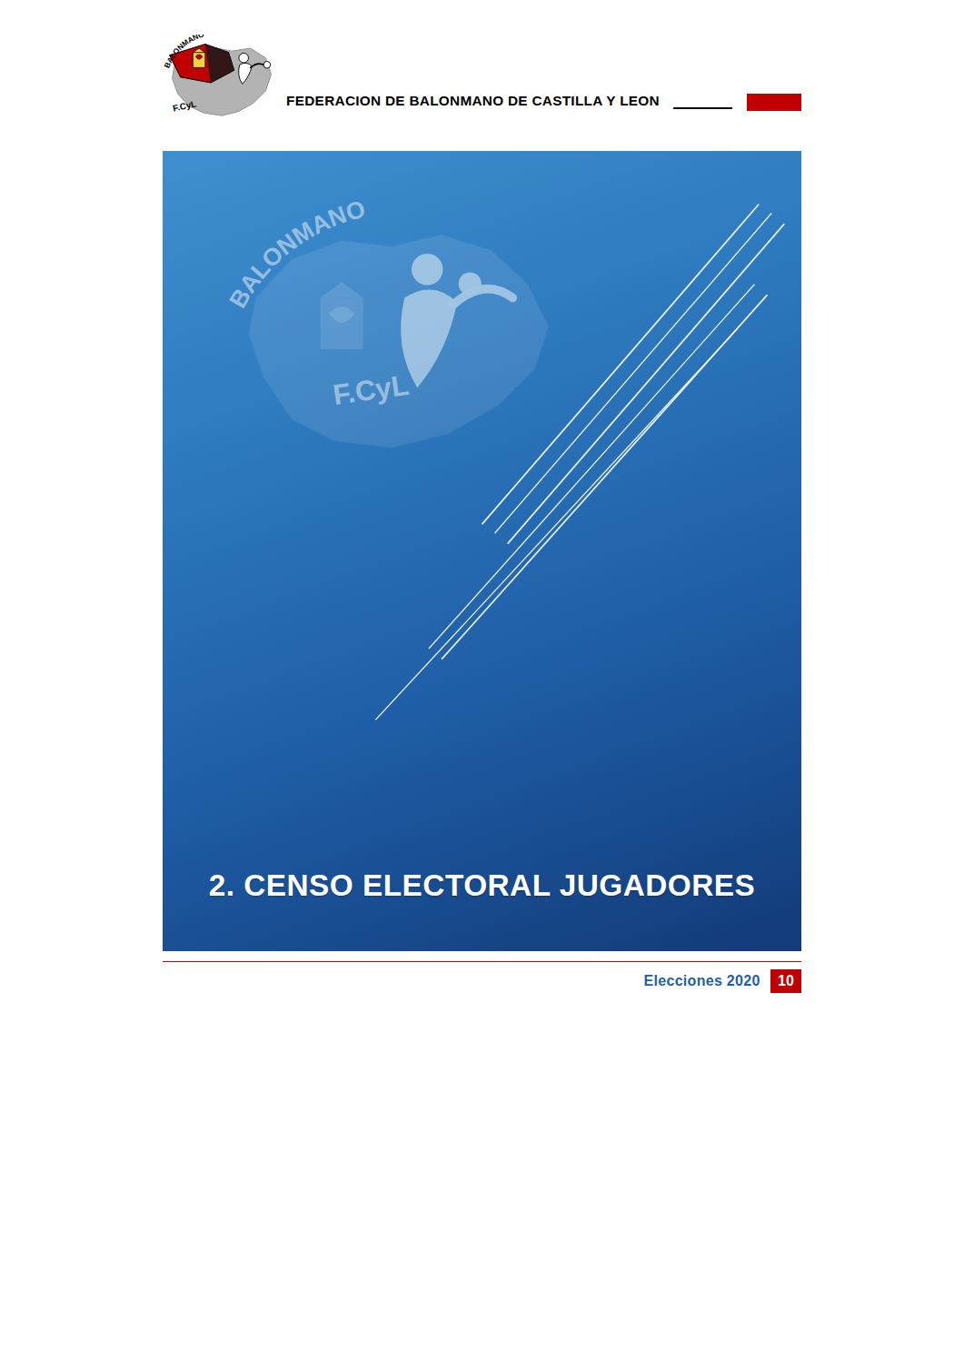BALONMANO F.CyL
FEDERACION DE BALONMANO DE CASTILLA Y LEON
BALONMANO F.CyL
2. CENSO ELECTORAL JUGADORES
Elecciones 2020 10